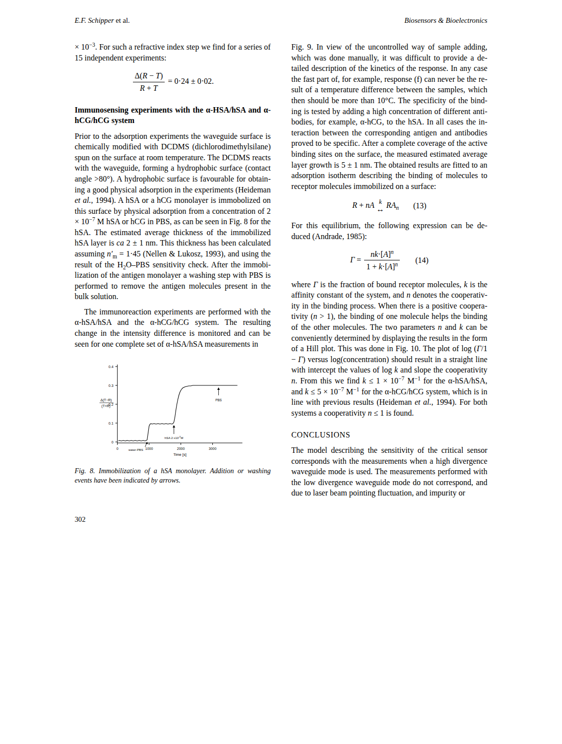E.F. Schipper et al. Biosensors & Bioelectronics
× 10−3. For such a refractive index step we find for a series of 15 independent experiments:
Δ(R − T) R + T = 0·24 ± 0·02.
Immunosensing experiments with the α-HSA/hSA and α-hCG/hCG system
Prior to the adsorption experiments the waveguide surface is chemically modified with DCDMS (dichlorodimethylsilane) spun on the surface at room temperature. The DCDMS reacts with the waveguide, forming a hydrophobic surface (contact angle >80°). A hydrophobic surface is favourable for obtaining a good physical adsorption in the experiments (Heideman et al., 1994). A hSA or a hCG monolayer is immobolized on this surface by physical adsorption from a concentration of 2 × 10−7 M hSA or hCG in PBS, as can be seen in Fig. 8 for the hSA. The estimated average thickness of the immobilized hSA layer is ca 2 ± 1 nm. This thickness has been calculated assuming n′m = 1·45 (Nellen & Lukosz, 1993), and using the result of the H2O–PBS sensitivity check. After the immobilization of the antigen monolayer a washing step with PBS is performed to remove the antigen molecules present in the bulk solution.
The immunoreaction experiments are performed with the α-hSA/hSA and the α-hCG/hCG system. The resulting change in the intensity difference is monitored and can be seen for one complete set of α-hSA/hSA measurements in
0.4 0.3 0.2 0.1 0 Δ(T−R) (T+R) 0 1000 2000 3000 Time [s] water-PBS hSA 2 x10-7M PBS
Fig. 8. Immobilization of a hSA monolayer. Addition or washing events have been indicated by arrows.
Fig. 9. In view of the uncontrolled way of sample adding, which was done manually, it was difficult to provide a detailed description of the kinetics of the response. In any case the fast part of, for example, response (f) can never be the result of a temperature difference between the samples, which then should be more than 10°C. The specificity of the binding is tested by adding a high concentration of different antibodies, for example, α-hCG, to the hSA. In all cases the interaction between the corresponding antigen and antibodies proved to be specific. After a complete coverage of the active binding sites on the surface, the measured estimated average layer growth is 5 ± 1 nm. The obtained results are fitted to an adsorption isotherm describing the binding of molecules to receptor molecules immobilized on a surface:
R + nA k↔ RAn (13)
For this equilibrium, the following expression can be deduced (Andrade, 1985):
Γ = nk·[A]n 1 + k·[A]n (14)
where Γ is the fraction of bound receptor molecules, k is the affinity constant of the system, and n denotes the cooperativity in the binding process. When there is a positive cooperativity (n > 1), the binding of one molecule helps the binding of the other molecules. The two parameters n and k can be conveniently determined by displaying the results in the form of a Hill plot. This was done in Fig. 10. The plot of log (Γ/1 − Γ) versus log(concentration) should result in a straight line with intercept the values of log k and slope the cooperativity n. From this we find k ≤ 1 × 10−7 M−1 for the α-hSA/hSA, and k ≤ 5 × 10−7 M−1 for the α-hCG/hCG system, which is in line with previous results (Heideman et al., 1994). For both systems a cooperativity n ≤ 1 is found.
CONCLUSIONS
The model describing the sensitivity of the critical sensor corresponds with the measurements when a high divergence waveguide mode is used. The measurements performed with the low divergence waveguide mode do not correspond, and due to laser beam pointing fluctuation, and impurity or
302